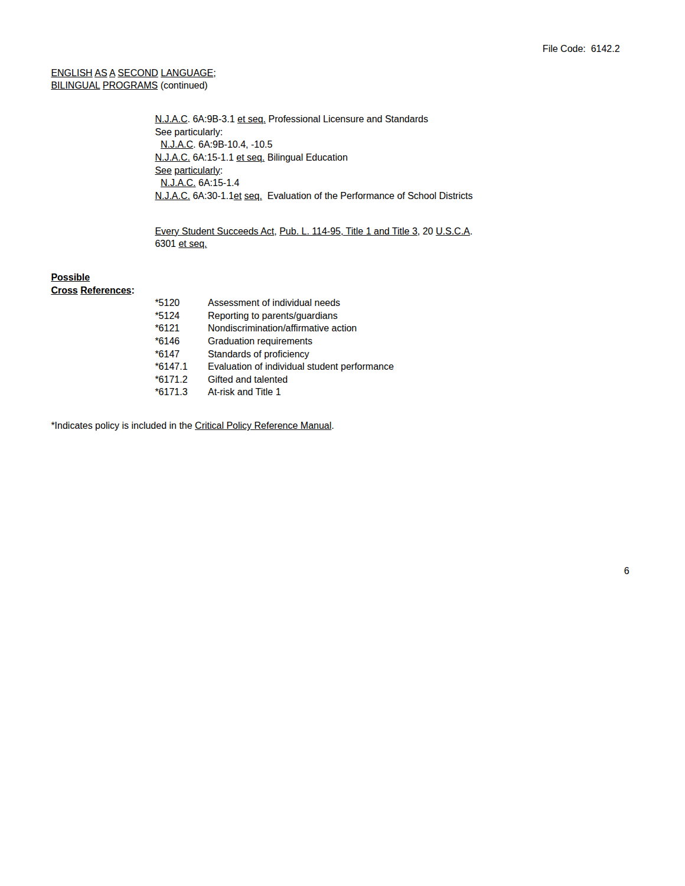File Code: 6142.2
ENGLISH AS A SECOND LANGUAGE;
BILINGUAL PROGRAMS (continued)
N.J.A.C. 6A:9B-3.1 et seq. Professional Licensure and Standards
See particularly:
N.J.A.C. 6A:9B-10.4, -10.5
N.J.A.C. 6A:15-1.1 et seq. Bilingual Education
See particularly:
N.J.A.C. 6A:15-1.4
N.J.A.C. 6A:30-1.1et seq. Evaluation of the Performance of School Districts
Every Student Succeeds Act, Pub. L. 114-95, Title 1 and Title 3, 20 U.S.C.A.
6301 et seq.
Possible
Cross References:
| *5120 | Assessment of individual needs |
| *5124 | Reporting to parents/guardians |
| *6121 | Nondiscrimination/affirmative action |
| *6146 | Graduation requirements |
| *6147 | Standards of proficiency |
| *6147.1 | Evaluation of individual student performance |
| *6171.2 | Gifted and talented |
| *6171.3 | At-risk and Title 1 |
*Indicates policy is included in the Critical Policy Reference Manual.
6